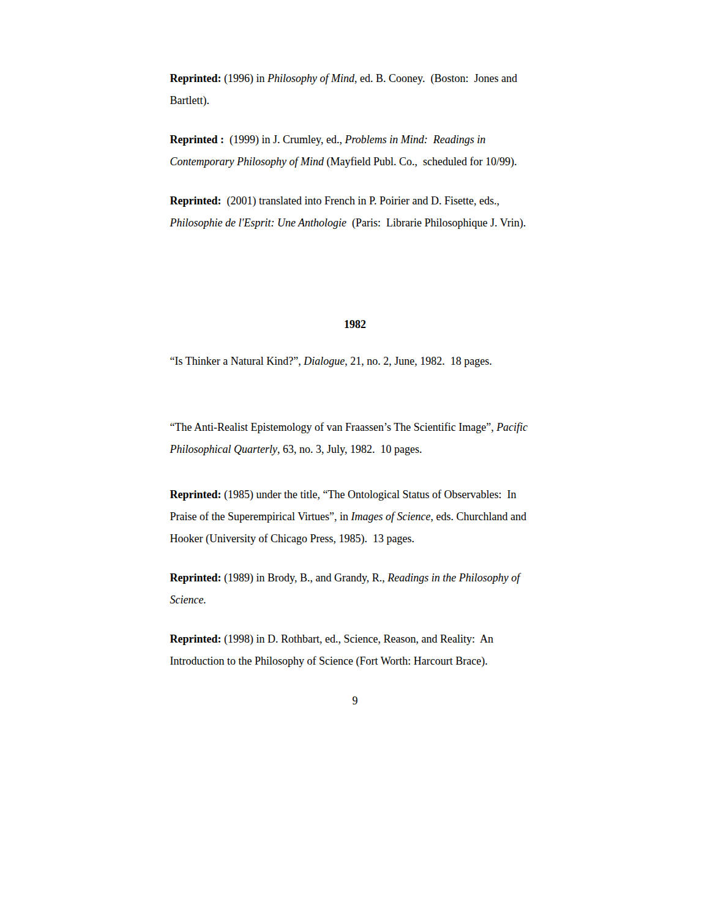Reprinted: (1996) in Philosophy of Mind, ed. B. Cooney. (Boston: Jones and Bartlett).
Reprinted : (1999) in J. Crumley, ed., Problems in Mind: Readings in Contemporary Philosophy of Mind (Mayfield Publ. Co., scheduled for 10/99).
Reprinted: (2001) translated into French in P. Poirier and D. Fisette, eds., Philosophie de l'Esprit: Une Anthologie (Paris: Librarie Philosophique J. Vrin).
1982
“Is Thinker a Natural Kind?”, Dialogue, 21, no. 2, June, 1982. 18 pages.
“The Anti-Realist Epistemology of van Fraassen’s The Scientific Image”, Pacific Philosophical Quarterly, 63, no. 3, July, 1982. 10 pages.
Reprinted: (1985) under the title, “The Ontological Status of Observables: In Praise of the Superempirical Virtues”, in Images of Science, eds. Churchland and Hooker (University of Chicago Press, 1985). 13 pages.
Reprinted: (1989) in Brody, B., and Grandy, R., Readings in the Philosophy of Science.
Reprinted: (1998) in D. Rothbart, ed., Science, Reason, and Reality: An Introduction to the Philosophy of Science (Fort Worth: Harcourt Brace).
9